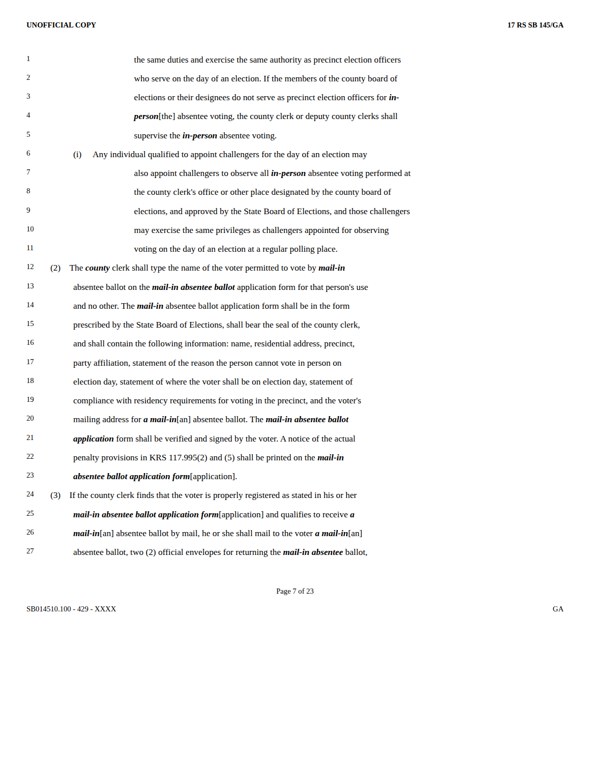UNOFFICIAL COPY 17 RS SB 145/GA
1
the same duties and exercise the same authority as precinct election officers
2
who serve on the day of an election. If the members of the county board of
3
elections or their designees do not serve as precinct election officers for in-
4
person[the] absentee voting, the county clerk or deputy county clerks shall
5
supervise the in-person absentee voting.
6
(i) Any individual qualified to appoint challengers for the day of an election may
7
also appoint challengers to observe all in-person absentee voting performed at
8
the county clerk's office or other place designated by the county board of
9
elections, and approved by the State Board of Elections, and those challengers
10
may exercise the same privileges as challengers appointed for observing
11
voting on the day of an election at a regular polling place.
12
(2) The county clerk shall type the name of the voter permitted to vote by mail-in
13
absentee ballot on the mail-in absentee ballot application form for that person's use
14
and no other. The mail-in absentee ballot application form shall be in the form
15
prescribed by the State Board of Elections, shall bear the seal of the county clerk,
16
and shall contain the following information: name, residential address, precinct,
17
party affiliation, statement of the reason the person cannot vote in person on
18
election day, statement of where the voter shall be on election day, statement of
19
compliance with residency requirements for voting in the precinct, and the voter's
20
mailing address for a mail-in[an] absentee ballot. The mail-in absentee ballot
21
application form shall be verified and signed by the voter. A notice of the actual
22
penalty provisions in KRS 117.995(2) and (5) shall be printed on the mail-in
23
absentee ballot application form[application].
24
(3) If the county clerk finds that the voter is properly registered as stated in his or her
25
mail-in absentee ballot application form[application] and qualifies to receive a
26
mail-in[an] absentee ballot by mail, he or she shall mail to the voter a mail-in[an]
27
absentee ballot, two (2) official envelopes for returning the mail-in absentee ballot,
Page 7 of 23
SB014510.100 - 429 - XXXX GA